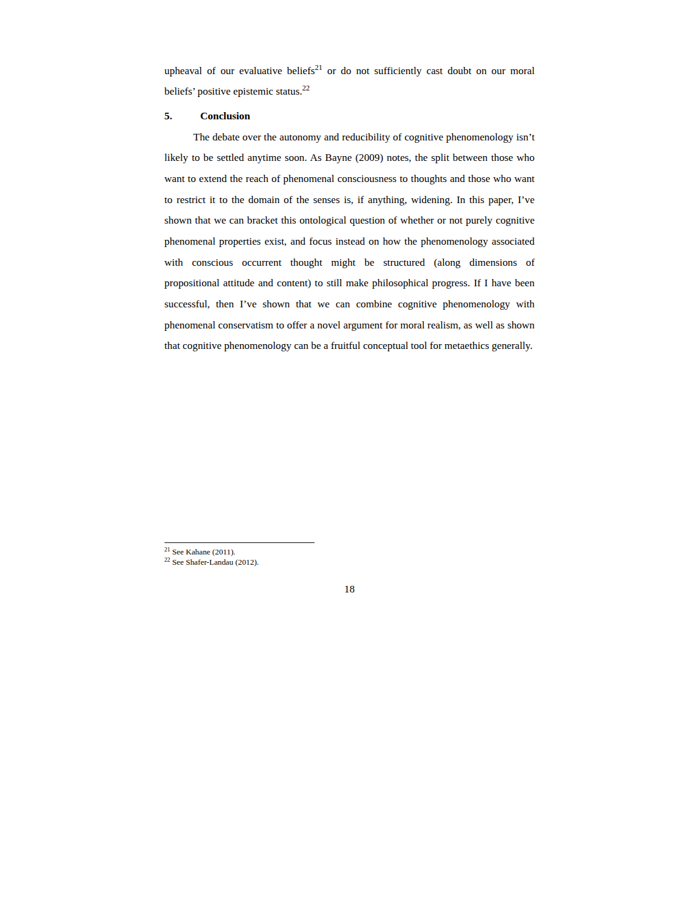upheaval of our evaluative beliefs21 or do not sufficiently cast doubt on our moral beliefs’ positive epistemic status.22
5. Conclusion
The debate over the autonomy and reducibility of cognitive phenomenology isn’t likely to be settled anytime soon. As Bayne (2009) notes, the split between those who want to extend the reach of phenomenal consciousness to thoughts and those who want to restrict it to the domain of the senses is, if anything, widening. In this paper, I’ve shown that we can bracket this ontological question of whether or not purely cognitive phenomenal properties exist, and focus instead on how the phenomenology associated with conscious occurrent thought might be structured (along dimensions of propositional attitude and content) to still make philosophical progress. If I have been successful, then I’ve shown that we can combine cognitive phenomenology with phenomenal conservatism to offer a novel argument for moral realism, as well as shown that cognitive phenomenology can be a fruitful conceptual tool for metaethics generally.
21 See Kahane (2011).
22 See Shafer-Landau (2012).
18